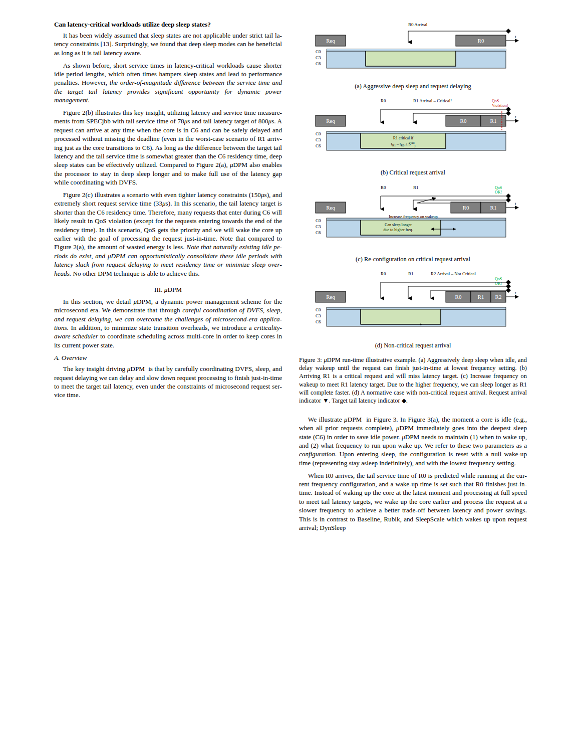Can latency-critical workloads utilize deep sleep states?
It has been widely assumed that sleep states are not applicable under strict tail latency constraints [13]. Surprisingly, we found that deep sleep modes can be beneficial as long as it is tail latency aware.
As shown before, short service times in latency-critical workloads cause shorter idle period lengths, which often times hampers sleep states and lead to performance penalties. However, the order-of-magnitude difference between the service time and the target tail latency provides significant opportunity for dynamic power management.
Figure 2(b) illustrates this key insight, utilizing latency and service time measurements from SPECjbb with tail service time of 78μs and tail latency target of 800μs. A request can arrive at any time when the core is in C6 and can be safely delayed and processed without missing the deadline (even in the worst-case scenario of R1 arriving just as the core transitions to C6). As long as the difference between the target tail latency and the tail service time is somewhat greater than the C6 residency time, deep sleep states can be effectively utilized. Compared to Figure 2(a), μ DPM also enables the processor to stay in deep sleep longer and to make full use of the latency gap while coordinating with DVFS.
Figure 2(c) illustrates a scenario with even tighter latency constraints (150μs), and extremely short request service time (33μs). In this scenario, the tail latency target is shorter than the C6 residency time. Therefore, many requests that enter during C6 will likely result in QoS violation (except for the requests entering towards the end of the residency time). In this scenario, QoS gets the priority and we will wake the core up earlier with the goal of processing the request just-in-time. Note that compared to Figure 2(a), the amount of wasted energy is less. Note that naturally existing idle periods do exist, and μDPM can opportunistically consolidate these idle periods with latency slack from request delaying to meet residency time or minimize sleep overheads. No other DPM technique is able to achieve this.
III. μ DPM
In this section, we detail μ DPM, a dynamic power management scheme for the microsecond era. We demonstrate that through careful coordination of DVFS, sleep, and request delaying, we can overcome the challenges of microsecond-era applications. In addition, to minimize state transition overheads, we introduce a criticality-aware scheduler to coordinate scheduling across multi-core in order to keep cores in its current power state.
A. Overview
The key insight driving μ DPM is that by carefully coordinating DVFS, sleep, and request delaying we can delay and slow down request processing to finish just-in-time to meet the target tail latency, even under the constraints of microsecond request service time.
R0 Arrival Req R0 t C0 C3 C6
(a) Aggressive deep sleep and request delaying
R0 R1 Arrival – Critical! QoS Violation! Req R0 R1 t C0 C3 C6 R1 critical if tR1 – tR0 ≤ Stailj
(b) Critical request arrival
R0 R1 QoS OK! Req R0 R1 t C0 C3 C6 Increase frequency on wakeup Can sleep longer due to higher freq.
(c) Re-configuration on critical request arrival
R0 R1 R2 Arrival – Not Critical QoS OK! Req R0 R1 R2 t C0 C3 C6
(d) Non-critical request arrival
Figure 3: μ DPM run-time illustrative example. (a) Aggressively deep sleep when idle, and delay wakeup until the request can finish just-in-time at lowest frequency setting. (b) Arriving R1 is a critical request and will miss latency target. (c) Increase frequency on wakeup to meet R1 latency target. Due to the higher frequency, we can sleep longer as R1 will complete faster. (d) A normative case with non-critical request arrival. Request arrival indicator ▼. Target tail latency indicator ◆.
We illustrate μ DPM in Figure 3. In Figure 3(a), the moment a core is idle (e.g., when all prior requests complete), μ DPM immediately goes into the deepest sleep state (C6) in order to save idle power. μ DPM needs to maintain (1) when to wake up, and (2) what frequency to run upon wake up. We refer to these two parameters as a configuration. Upon entering sleep, the configuration is reset with a null wake-up time (representing stay asleep indefinitely), and with the lowest frequency setting.
When R0 arrives, the tail service time of R0 is predicted while running at the current frequency configuration, and a wake-up time is set such that R0 finishes just-in-time. Instead of waking up the core at the latest moment and processing at full speed to meet tail latency targets, we wake up the core earlier and process the request at a slower frequency to achieve a better trade-off between latency and power savings. This is in contrast to Baseline, Rubik, and SleepScale which wakes up upon request arrival; DynSleep